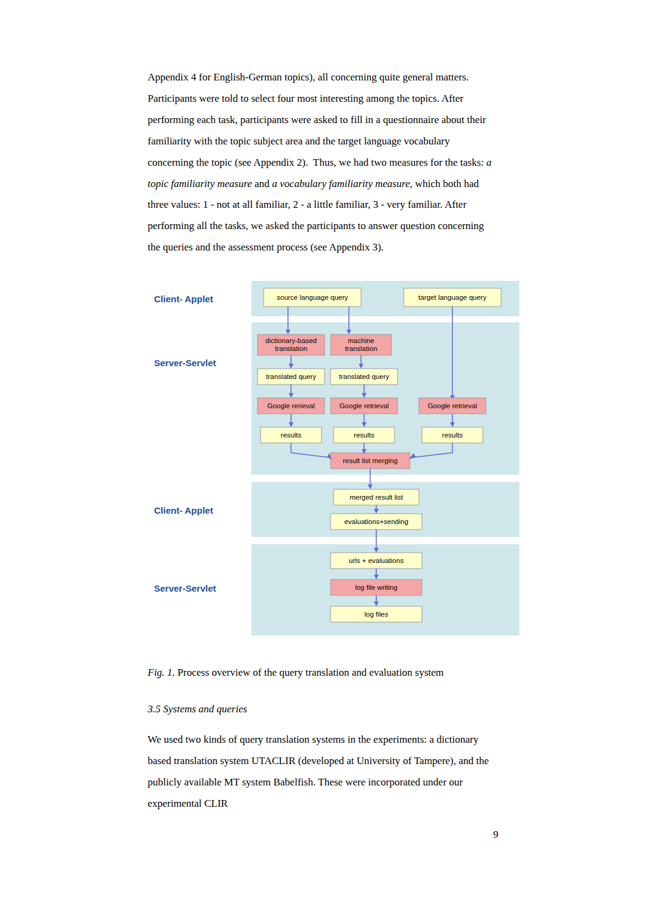Appendix 4 for English-German topics), all concerning quite general matters. Participants were told to select four most interesting among the topics. After performing each task, participants were asked to fill in a questionnaire about their familiarity with the topic subject area and the target language vocabulary concerning the topic (see Appendix 2). Thus, we had two measures for the tasks: a topic familiarity measure and a vocabulary familiarity measure, which both had three values: 1 - not at all familiar, 2 - a little familiar, 3 - very familiar. After performing all the tasks, we asked the participants to answer question concerning the queries and the assessment process (see Appendix 3).
Client- Applet source language query target language query Server-Servlet dictionary-based translation machine translation translated query translated query Google rerieval Google retrieval Google retrieval results results results result list merging Client- Applet merged result list evaluations+sending Server-Servlet urls + evaluations log file writing log files
Fig. 1. Process overview of the query translation and evaluation system
3.5 Systems and queries
We used two kinds of query translation systems in the experiments: a dictionary based translation system UTACLIR (developed at University of Tampere), and the publicly available MT system Babelfish. These were incorporated under our experimental CLIR
9